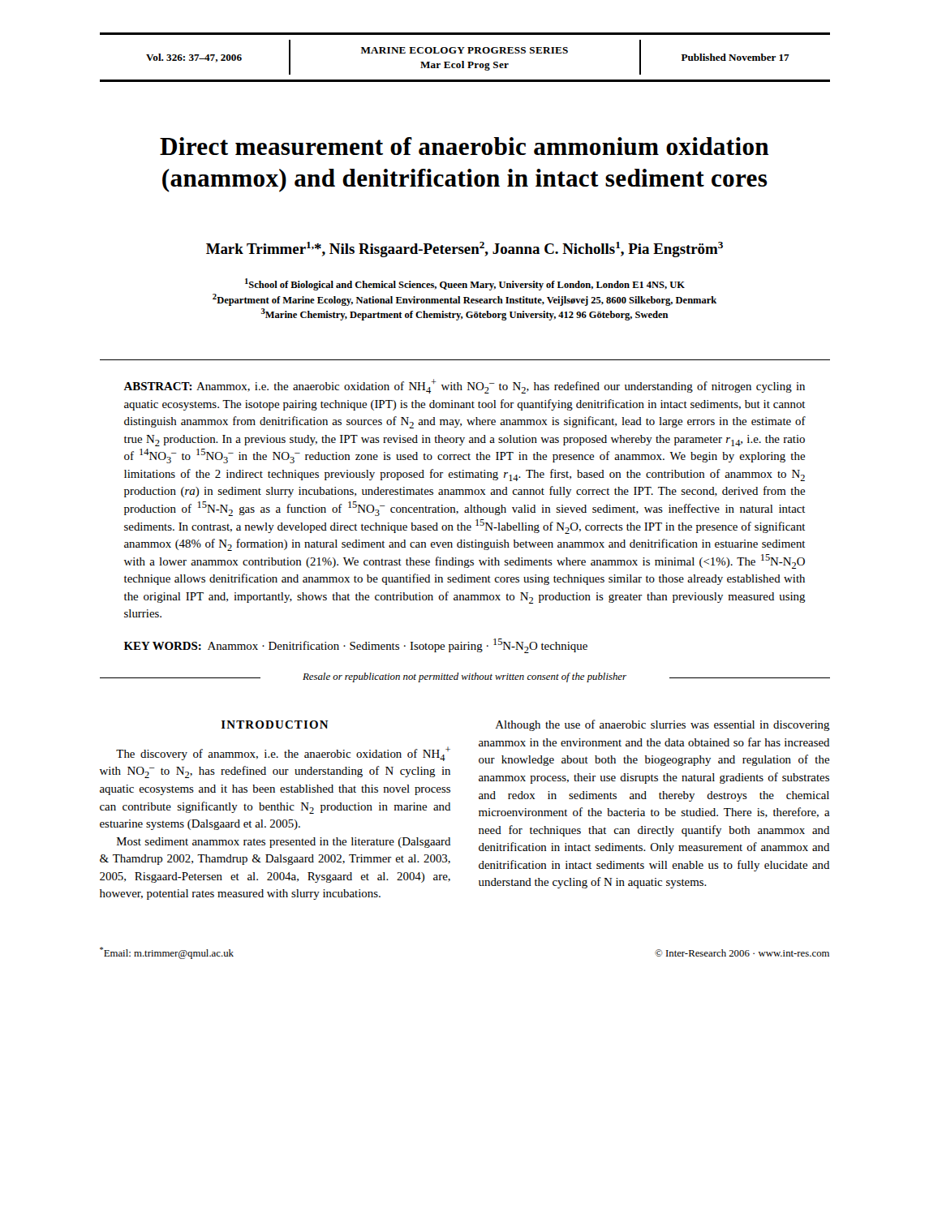| Vol. 326: 37–47, 2006 | MARINE ECOLOGY PROGRESS SERIES Mar Ecol Prog Ser | Published November 17 |
Direct measurement of anaerobic ammonium oxidation (anammox) and denitrification in intact sediment cores
Mark Trimmer1,*, Nils Risgaard-Petersen2, Joanna C. Nicholls1, Pia Engström3
1School of Biological and Chemical Sciences, Queen Mary, University of London, London E1 4NS, UK
2Department of Marine Ecology, National Environmental Research Institute, Veijlsøvej 25, 8600 Silkeborg, Denmark
3Marine Chemistry, Department of Chemistry, Göteborg University, 412 96 Göteborg, Sweden
ABSTRACT: Anammox, i.e. the anaerobic oxidation of NH4+ with NO2– to N2, has redefined our understanding of nitrogen cycling in aquatic ecosystems. The isotope pairing technique (IPT) is the dominant tool for quantifying denitrification in intact sediments, but it cannot distinguish anammox from denitrification as sources of N2 and may, where anammox is significant, lead to large errors in the estimate of true N2 production. In a previous study, the IPT was revised in theory and a solution was proposed whereby the parameter r14, i.e. the ratio of 14NO3– to 15NO3– in the NO3– reduction zone is used to correct the IPT in the presence of anammox. We begin by exploring the limitations of the 2 indirect techniques previously proposed for estimating r14. The first, based on the contribution of anammox to N2 production (ra) in sediment slurry incubations, underestimates anammox and cannot fully correct the IPT. The second, derived from the production of 15N-N2 gas as a function of 15NO3– concentration, although valid in sieved sediment, was ineffective in natural intact sediments. In contrast, a newly developed direct technique based on the 15N-labelling of N2O, corrects the IPT in the presence of significant anammox (48% of N2 formation) in natural sediment and can even distinguish between anammox and denitrification in estuarine sediment with a lower anammox contribution (21%). We contrast these findings with sediments where anammox is minimal (<1%). The 15N-N2O technique allows denitrification and anammox to be quantified in sediment cores using techniques similar to those already established with the original IPT and, importantly, shows that the contribution of anammox to N2 production is greater than previously measured using slurries.
KEY WORDS: Anammox · Denitrification · Sediments · Isotope pairing · 15N-N2O technique
Resale or republication not permitted without written consent of the publisher
INTRODUCTION
The discovery of anammox, i.e. the anaerobic oxidation of NH4+ with NO2– to N2, has redefined our understanding of N cycling in aquatic ecosystems and it has been established that this novel process can contribute significantly to benthic N2 production in marine and estuarine systems (Dalsgaard et al. 2005).
Most sediment anammox rates presented in the literature (Dalsgaard & Thamdrup 2002, Thamdrup & Dalsgaard 2002, Trimmer et al. 2003, 2005, Risgaard-Petersen et al. 2004a, Rysgaard et al. 2004) are, however, potential rates measured with slurry incubations.
Although the use of anaerobic slurries was essential in discovering anammox in the environment and the data obtained so far has increased our knowledge about both the biogeography and regulation of the anammox process, their use disrupts the natural gradients of substrates and redox in sediments and thereby destroys the chemical microenvironment of the bacteria to be studied. There is, therefore, a need for techniques that can directly quantify both anammox and denitrification in intact sediments. Only measurement of anammox and denitrification in intact sediments will enable us to fully elucidate and understand the cycling of N in aquatic systems.
Email: m.trimmer@qmul.ac.uk © Inter-Research 2006 · www.int-res.com